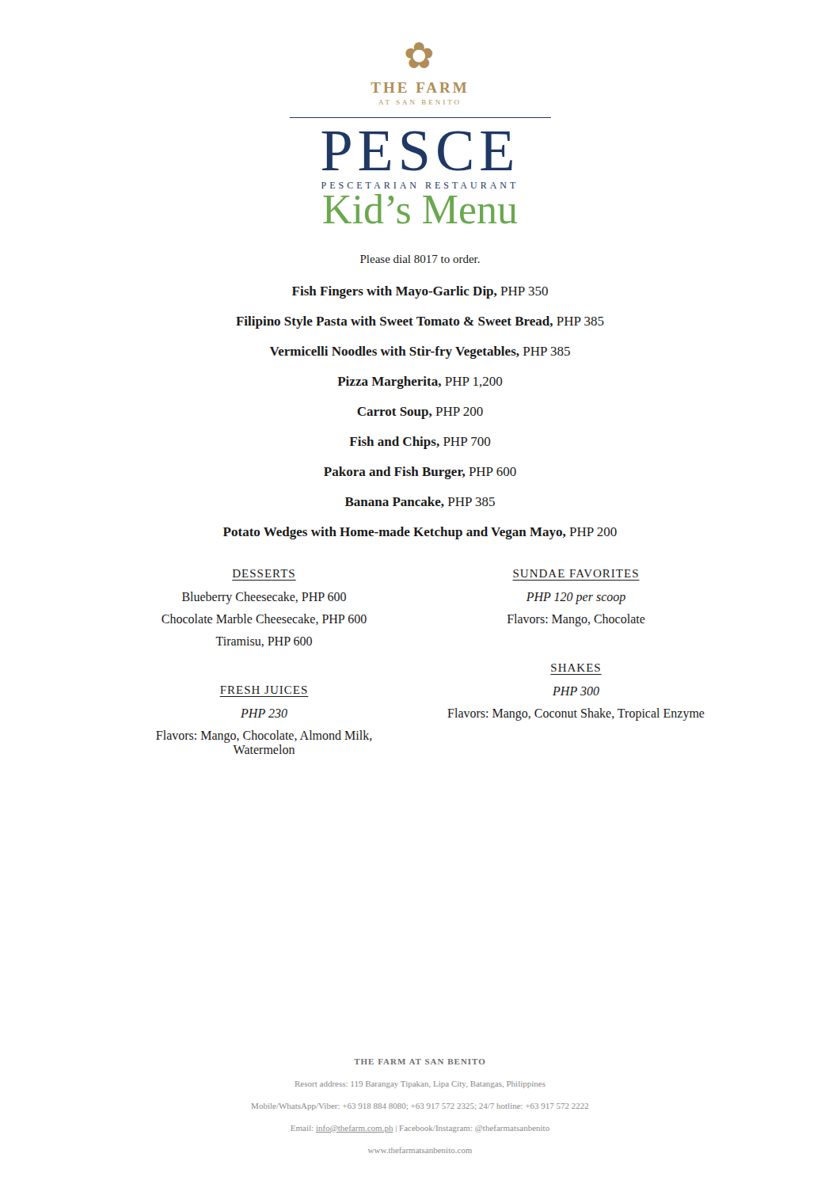✿
THE FARM
AT SAN BENITO
PESCE
PESCETARIAN RESTAURANT
Kid’s Menu
Please dial 8017 to order.
Fish Fingers with Mayo-Garlic Dip, PHP 350
Filipino Style Pasta with Sweet Tomato & Sweet Bread, PHP 385
Vermicelli Noodles with Stir-fry Vegetables, PHP 385
Pizza Margherita, PHP 1,200
Carrot Soup, PHP 200
Fish and Chips, PHP 700
Pakora and Fish Burger, PHP 600
Banana Pancake, PHP 385
Potato Wedges with Home-made Ketchup and Vegan Mayo, PHP 200
Desserts
Blueberry Cheesecake, PHP 600
Chocolate Marble Cheesecake, PHP 600
Tiramisu, PHP 600
Fresh Juices
PHP 230
Flavors: Mango, Chocolate, Almond Milk, Watermelon
Sundae Favorites
PHP 120 per scoop
Flavors: Mango, Chocolate
Shakes
PHP 300
Flavors: Mango, Coconut Shake, Tropical Enzyme
THE FARM AT SAN BENITO
Resort address: 119 Barangay Tipakan, Lipa City, Batangas, Philippines
Mobile/WhatsApp/Viber: +63 918 884 8080; +63 917 572 2325; 24/7 hotline: +63 917 572 2222
Email: info@thefarm.com.ph | Facebook/Instagram: @thefarmatsanbenito
www.thefarmatsanbenito.com